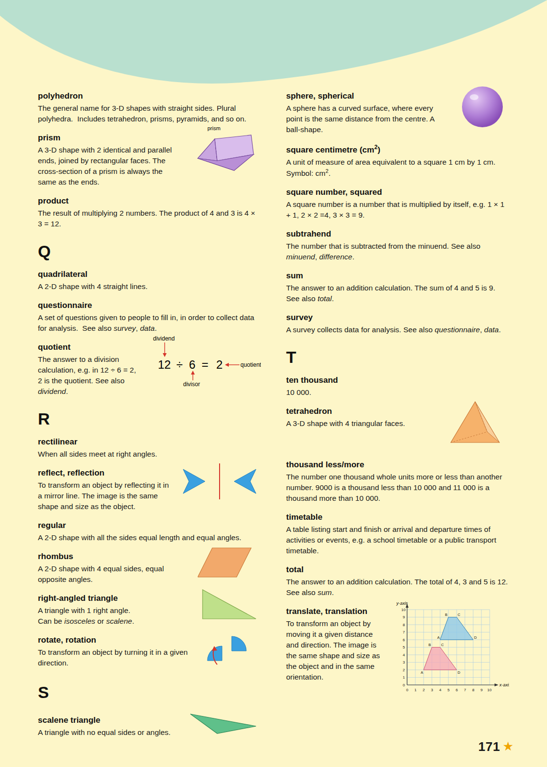polyhedron
The general name for 3-D shapes with straight sides. Plural polyhedra. Includes tetrahedron, prisms, pyramids, and so on.
prism
A 3-D shape with 2 identical and parallel ends, joined by rectangular faces. The cross-section of a prism is always the same as the ends.
prism
product
The result of multiplying 2 numbers. The product of 4 and 3 is 4 × 3 = 12.
Q
quadrilateral
A 2-D shape with 4 straight lines.
questionnaire
A set of questions given to people to fill in, in order to collect data for analysis. See also survey, data.
quotient
The answer to a division calculation, e.g. in 12 ÷ 6 = 2, 2 is the quotient. See also dividend.
dividend 12 ÷ 6 = 2 quotient divisor
R
rectilinear
When all sides meet at right angles.
reflect, reflection
To transform an object by reflecting it in a mirror line. The image is the same shape and size as the object.
regular
A 2-D shape with all the sides equal length and equal angles.
rhombus
A 2-D shape with 4 equal sides, equal opposite angles.
right-angled triangle
A triangle with 1 right angle.
Can be isosceles or scalene.
rotate, rotation
To transform an object by turning it in a given direction.
S
scalene triangle
A triangle with no equal sides or angles.
sphere, spherical
A sphere has a curved surface, where every point is the same distance from the centre. A ball-shape.
square centimetre (cm2)
A unit of measure of area equivalent to a square 1 cm by 1 cm. Symbol: cm2.
square number, squared
A square number is a number that is multiplied by itself, e.g. 1 × 1 + 1, 2 × 2 =4, 3 × 3 = 9.
subtrahend
The number that is subtracted from the minuend. See also minuend, difference.
sum
The answer to an addition calculation. The sum of 4 and 5 is 9. See also total.
survey
A survey collects data for analysis. See also questionnaire, data.
T
ten thousand
10 000.
tetrahedron
A 3-D shape with 4 triangular faces.
thousand less/more
The number one thousand whole units more or less than another number. 9000 is a thousand less than 10 000 and 11 000 is a thousand more than 10 000.
timetable
A table listing start and finish or arrival and departure times of activities or events, e.g. a school timetable or a public transport timetable.
total
The answer to an addition calculation. The total of 4, 3 and 5 is 12. See also sum.
translate, translation
To transform an object by moving it a given distance and direction. The image is the same shape and size as the object and in the same orientation.
y-axis x-axis 10 9 8 7 6 5 4 3 2 1 0 0 1 2 3 4 5 6 7 8 9 10 A B C D A B C D
171★